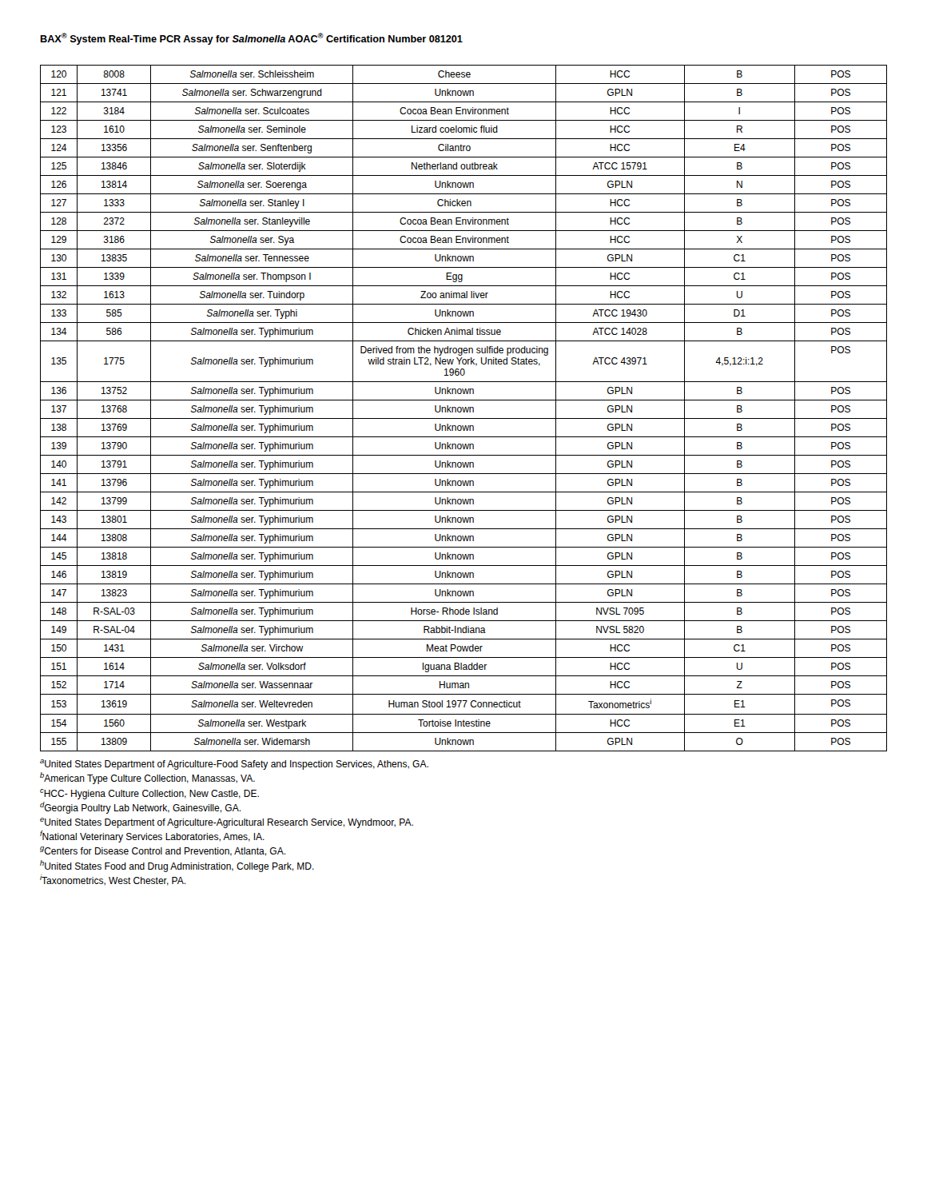BAX® System Real-Time PCR Assay for Salmonella AOAC® Certification Number 081201
| 120 | 8008 | Salmonella ser. Schleissheim | Cheese | HCC | B | POS |
| 121 | 13741 | Salmonella ser. Schwarzengrund | Unknown | GPLN | B | POS |
| 122 | 3184 | Salmonella ser. Sculcoates | Cocoa Bean Environment | HCC | I | POS |
| 123 | 1610 | Salmonella ser. Seminole | Lizard coelomic fluid | HCC | R | POS |
| 124 | 13356 | Salmonella ser. Senftenberg | Cilantro | HCC | E4 | POS |
| 125 | 13846 | Salmonella ser. Sloterdijk | Netherland outbreak | ATCC 15791 | B | POS |
| 126 | 13814 | Salmonella ser. Soerenga | Unknown | GPLN | N | POS |
| 127 | 1333 | Salmonella ser. Stanley I | Chicken | HCC | B | POS |
| 128 | 2372 | Salmonella ser. Stanleyville | Cocoa Bean Environment | HCC | B | POS |
| 129 | 3186 | Salmonella ser. Sya | Cocoa Bean Environment | HCC | X | POS |
| 130 | 13835 | Salmonella ser. Tennessee | Unknown | GPLN | C1 | POS |
| 131 | 1339 | Salmonella ser. Thompson I | Egg | HCC | C1 | POS |
| 132 | 1613 | Salmonella ser. Tuindorp | Zoo animal liver | HCC | U | POS |
| 133 | 585 | Salmonella ser. Typhi | Unknown | ATCC 19430 | D1 | POS |
| 134 | 586 | Salmonella ser. Typhimurium | Chicken Animal tissue | ATCC 14028 | B | POS |
| 135 | 1775 | Salmonella ser. Typhimurium | Derived from the hydrogen sulfide producing wild strain LT2, New York, United States, 1960 | ATCC 43971 | 4,5,12:i:1,2 | POS |
| 136 | 13752 | Salmonella ser. Typhimurium | Unknown | GPLN | B | POS |
| 137 | 13768 | Salmonella ser. Typhimurium | Unknown | GPLN | B | POS |
| 138 | 13769 | Salmonella ser. Typhimurium | Unknown | GPLN | B | POS |
| 139 | 13790 | Salmonella ser. Typhimurium | Unknown | GPLN | B | POS |
| 140 | 13791 | Salmonella ser. Typhimurium | Unknown | GPLN | B | POS |
| 141 | 13796 | Salmonella ser. Typhimurium | Unknown | GPLN | B | POS |
| 142 | 13799 | Salmonella ser. Typhimurium | Unknown | GPLN | B | POS |
| 143 | 13801 | Salmonella ser. Typhimurium | Unknown | GPLN | B | POS |
| 144 | 13808 | Salmonella ser. Typhimurium | Unknown | GPLN | B | POS |
| 145 | 13818 | Salmonella ser. Typhimurium | Unknown | GPLN | B | POS |
| 146 | 13819 | Salmonella ser. Typhimurium | Unknown | GPLN | B | POS |
| 147 | 13823 | Salmonella ser. Typhimurium | Unknown | GPLN | B | POS |
| 148 | R-SAL-03 | Salmonella ser. Typhimurium | Horse- Rhode Island | NVSL 7095 | B | POS |
| 149 | R-SAL-04 | Salmonella ser. Typhimurium | Rabbit-Indiana | NVSL 5820 | B | POS |
| 150 | 1431 | Salmonella ser. Virchow | Meat Powder | HCC | C1 | POS |
| 151 | 1614 | Salmonella ser. Volksdorf | Iguana Bladder | HCC | U | POS |
| 152 | 1714 | Salmonella ser. Wassennaar | Human | HCC | Z | POS |
| 153 | 13619 | Salmonella ser. Weltevreden | Human Stool 1977 Connecticut | Taxonometrics i | E1 | POS |
| 154 | 1560 | Salmonella ser. Westpark | Tortoise Intestine | HCC | E1 | POS |
| 155 | 13809 | Salmonella ser. Widemarsh | Unknown | GPLN | O | POS |
a United States Department of Agriculture-Food Safety and Inspection Services, Athens, GA.
b American Type Culture Collection, Manassas, VA.
c HCC- Hygiena Culture Collection, New Castle, DE.
d Georgia Poultry Lab Network, Gainesville, GA.
e United States Department of Agriculture-Agricultural Research Service, Wyndmoor, PA.
f National Veterinary Services Laboratories, Ames, IA.
g Centers for Disease Control and Prevention, Atlanta, GA.
h United States Food and Drug Administration, College Park, MD.
i Taxonometrics, West Chester, PA.